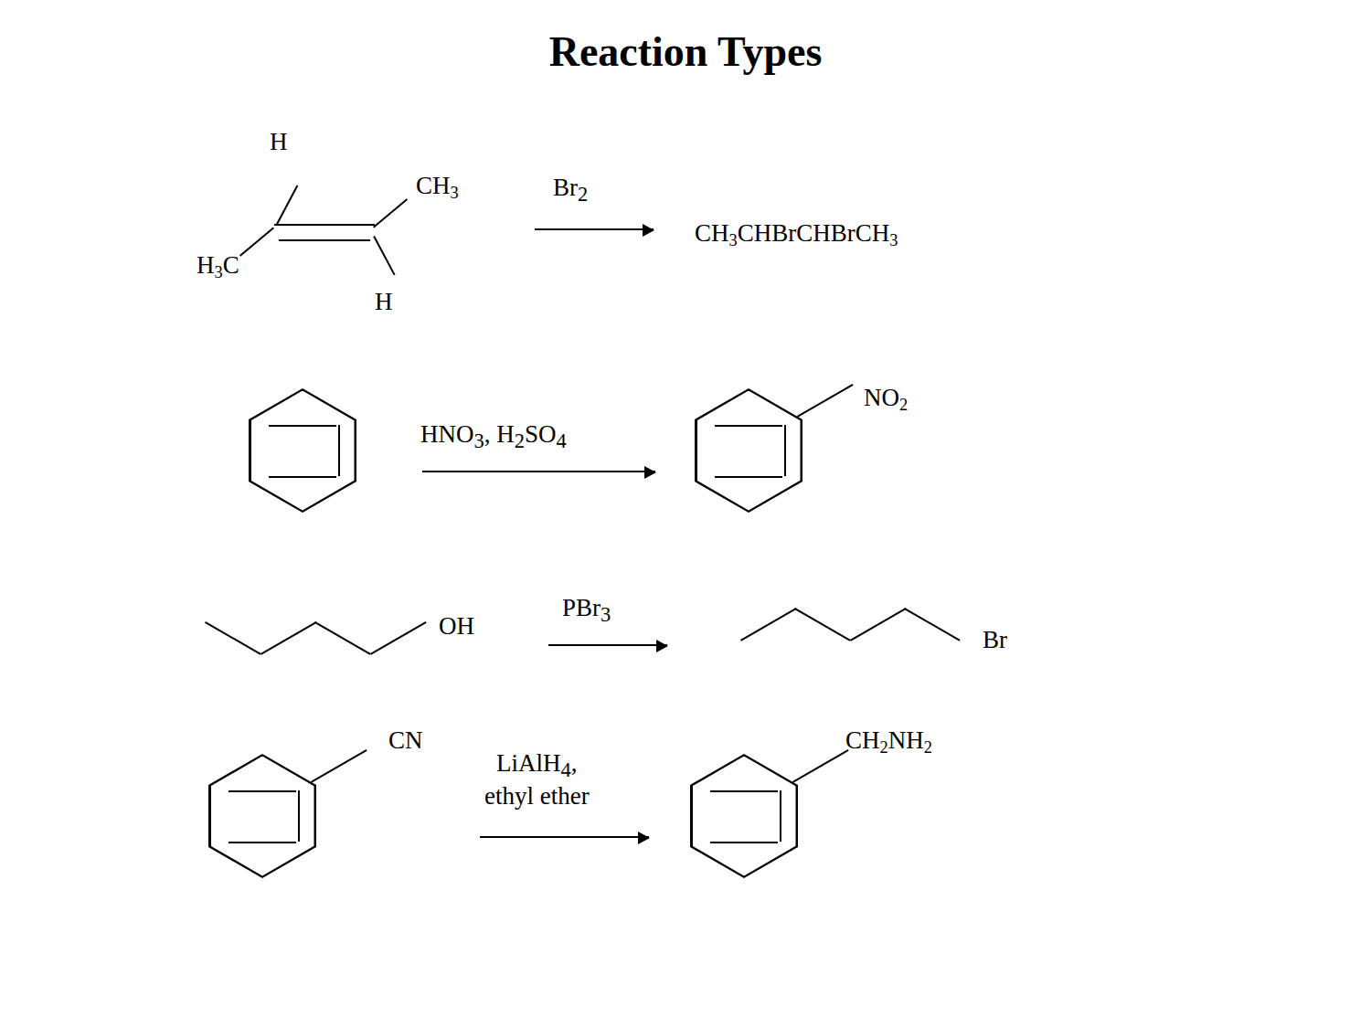Reaction Types
============================================================ REACTION 1 : cis-2-butene + Br2 -> CH3CHBrCHBrCH3 ============================================================
H
CH3
H3C
H
Br2
CH3CHBrCHBrCH3
============================================================ REACTION 2 : benzene + HNO3/H2SO4 -> nitrobenzene ============================================================
HNO3, H2SO4
NO2
============================================================ REACTION 3 : 1-butanol + PBr3 -> 1-bromobutane ============================================================
OH
PBr3
Br
============================================================ REACTION 4 : benzonitrile + LiAlH4 / ethyl ether -> benzylamine ============================================================
CN
LiAlH4,
ethyl ether
CH2NH2